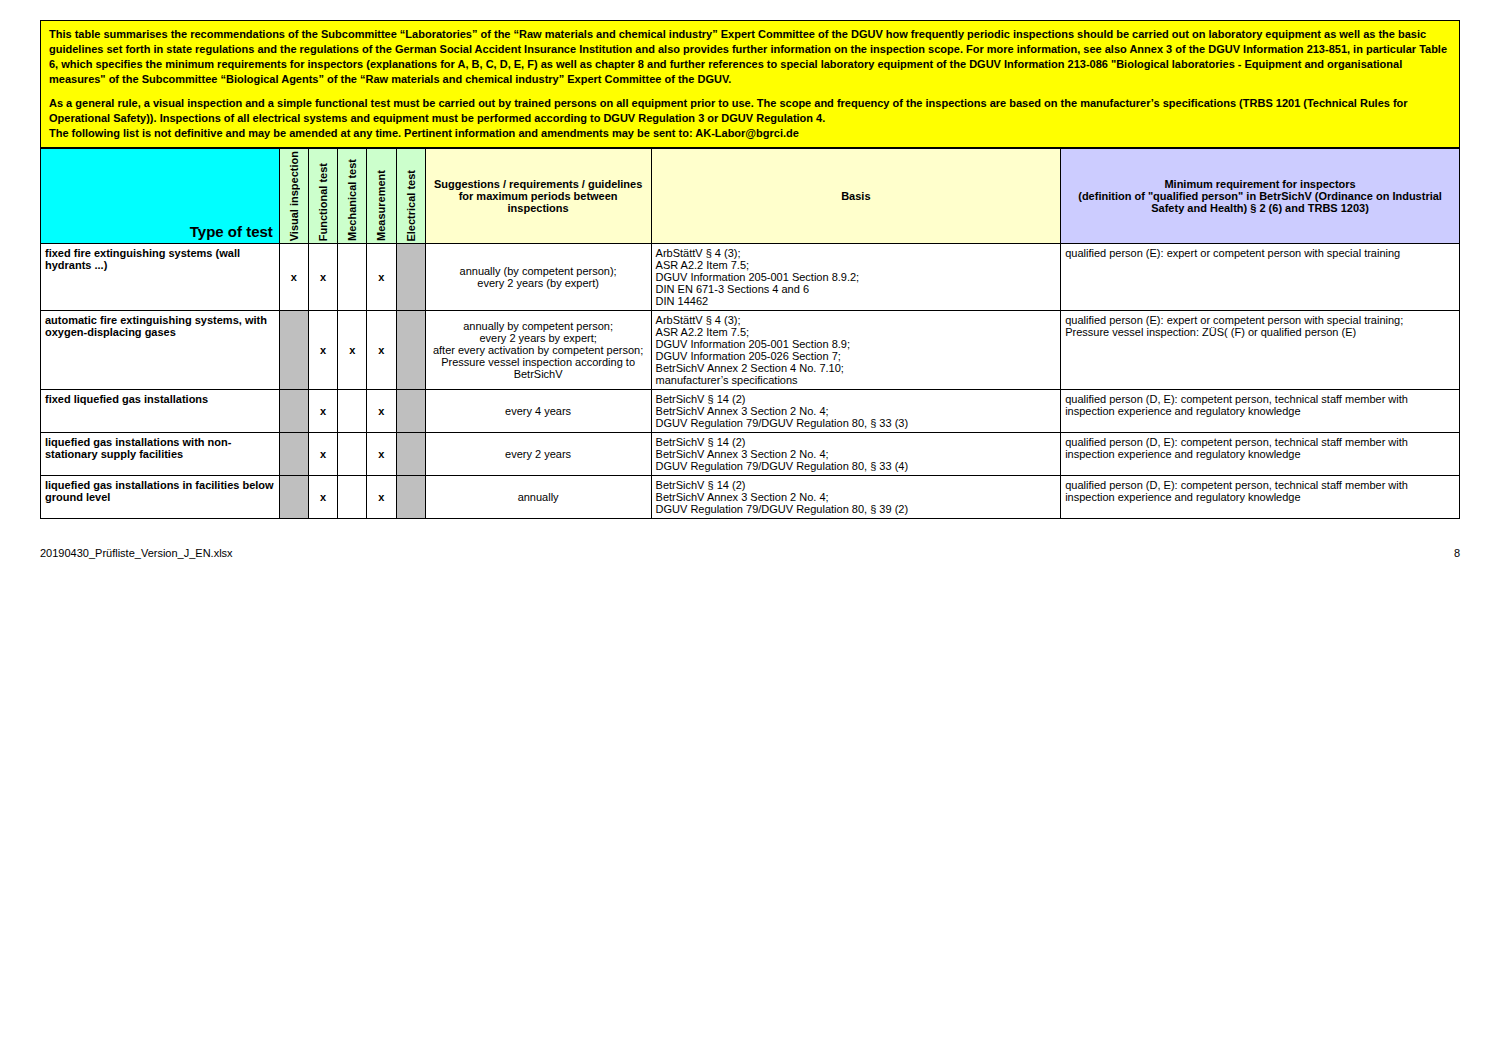This table summarises the recommendations of the Subcommittee “Laboratories” of the “Raw materials and chemical industry” Expert Committee of the DGUV how frequently periodic inspections should be carried out on laboratory equipment as well as the basic guidelines set forth in state regulations and the regulations of the German Social Accident Insurance Institution and also provides further information on the inspection scope. For more information, see also Annex 3 of the DGUV Information 213-851, in particular Table 6, which specifies the minimum requirements for inspectors (explanations for A, B, C, D, E, F) as well as chapter 8 and further references to special laboratory equipment of the DGUV Information 213-086 "Biological laboratories - Equipment and organisational measures" of the Subcommittee “Biological Agents” of the “Raw materials and chemical industry” Expert Committee of the DGUV.
As a general rule, a visual inspection and a simple functional test must be carried out by trained persons on all equipment prior to use. The scope and frequency of the inspections are based on the manufacturer’s specifications (TRBS 1201 (Technical Rules for Operational Safety)). Inspections of all electrical systems and equipment must be performed according to DGUV Regulation 3 or DGUV Regulation 4.
The following list is not definitive and may be amended at any time. Pertinent information and amendments may be sent to: AK-Labor@bgrci.de
| Type of test | Visual inspection | Functional test | Mechanical test | Measurement | Electrical test | Suggestions / requirements / guidelines for maximum periods between inspections | Basis | Minimum requirement for inspectors (definition of "qualified person" in BetrSichV (Ordinance on Industrial Safety and Health) § 2 (6) and TRBS 1203) |
| --- | --- | --- | --- | --- | --- | --- | --- | --- |
| fixed fire extinguishing systems (wall hydrants ...) | x | x | | x | | annually (by competent person); every 2 years (by expert) | ArbStättV § 4 (3); ASR A2.2 Item 7.5; DGUV Information 205-001 Section 8.9.2; DIN EN 671-3 Sections 4 and 6 DIN 14462 | qualified person (E): expert or competent person with special training |
| automatic fire extinguishing systems, with oxygen-displacing gases | | x | x | x | | annually by competent person; every 2 years by expert; after every activation by competent person; Pressure vessel inspection according to BetrSichV | ArbStättV § 4 (3); ASR A2.2 Item 7.5; DGUV Information 205-001 Section 8.9; DGUV Information 205-026 Section 7; BetrSichV Annex 2 Section 4 No. 7.10; manufacturer’s specifications | qualified person (E): expert or competent person with special training; Pressure vessel inspection: ZÜS( (F) or qualified person (E) |
| fixed liquefied gas installations | | x | | x | | every 4 years | BetrSichV § 14 (2) BetrSichV Annex 3 Section 2 No. 4; DGUV Regulation 79/DGUV Regulation 80, § 33 (3) | qualified person (D, E): competent person, technical staff member with inspection experience and regulatory knowledge |
| liquefied gas installations with non-stationary supply facilities | | x | | x | | every 2 years | BetrSichV § 14 (2) BetrSichV Annex 3 Section 2 No. 4; DGUV Regulation 79/DGUV Regulation 80, § 33 (4) | qualified person (D, E): competent person, technical staff member with inspection experience and regulatory knowledge |
| liquefied gas installations in facilities below ground level | | x | | x | | annually | BetrSichV § 14 (2) BetrSichV Annex 3 Section 2 No. 4; DGUV Regulation 79/DGUV Regulation 80, § 39 (2) | qualified person (D, E): competent person, technical staff member with inspection experience and regulatory knowledge |
20190430_Prüfliste_Version_J_EN.xlsx
8